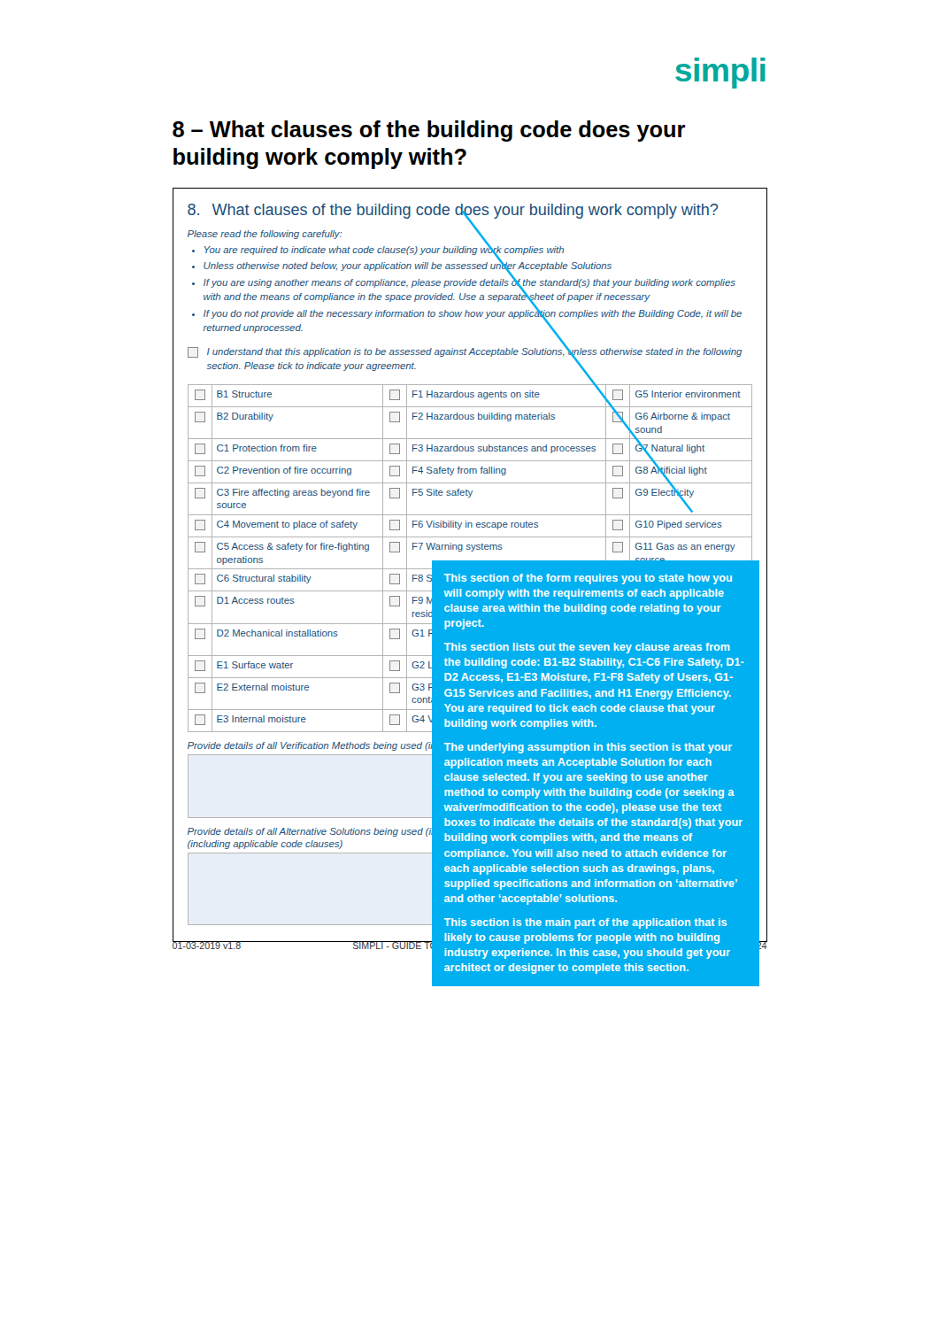simpli
8 – What clauses of the building code does your building work comply with?
8. What clauses of the building code does your building work comply with?
Please read the following carefully:
You are required to indicate what code clause(s) your building work complies with
Unless otherwise noted below, your application will be assessed under Acceptable Solutions
If you are using another means of compliance, please provide details of the standard(s) that your building work complies with and the means of compliance in the space provided. Use a separate sheet of paper if necessary
If you do not provide all the necessary information to show how your application complies with the Building Code, it will be returned unprocessed.
I understand that this application is to be assessed against Acceptable Solutions, unless otherwise stated in the following section. Please tick to indicate your agreement.
| | B1 Structure | | F1 Hazardous agents on site | | G5 Interior environment |
| | B2 Durability | | F2 Hazardous building materials | | G6 Airborne & impact sound |
| | C1 Protection from fire | | F3 Hazardous substances and processes | | G7 Natural light |
| | C2 Prevention of fire occurring | | F4 Safety from falling | | G8 Artificial light |
| | C3 Fire affecting areas beyond fire source | | F5 Site safety | | G9 Electricity |
| | C4 Movement to place of safety | | F6 Visibility in escape routes | | G10 Piped services |
| | C5 Access & safety for fire-fighting operations | | F7 Warning systems | | G11 Gas as an energy source |
| | C6 Structural stability | | F8 Signs | | G12 Water supplies |
| | D1 Access routes | | F9 Means of restricting access to residential pools | | G13 Foul water |
| | D2 Mechanical installations | | G1 Personal hygiene | | G14 Industrial liquid waste |
| | E1 Surface water | | G2 Laundering | | G15 Solid waste |
| | E2 External moisture | | G3 Food preparation and prevention of contamination | | H1 Energy efficiency |
| | E3 Internal moisture | | G4 Ventilation | | |
Provide details of all Verification Methods being used (include relevant code clauses)
Provide details of all Alternative Solutions being used (include relevant code clauses) and any waivers and modifications (including applicable code clauses)
This section of the form requires you to state how you will comply with the requirements of each applicable clause area within the building code relating to your project.
This section lists out the seven key clause areas from the building code: B1-B2 Stability, C1-C6 Fire Safety, D1-D2 Access, E1-E3 Moisture, F1-F8 Safety of Users, G1-G15 Services and Facilities, and H1 Energy Efficiency. You are required to tick each code clause that your building work complies with.
The underlying assumption in this section is that your application meets an Acceptable Solution for each clause selected. If you are seeking to use another method to comply with the building code (or seeking a waiver/modification to the code), please use the text boxes to indicate the details of the standard(s) that your building work complies with, and the means of compliance. You will also need to attach evidence for each applicable selection such as drawings, plans, supplied specifications and information on ‘alternative’ and other ‘acceptable’ solutions.
This section is the main part of the application that is likely to cause problems for people with no building industry experience. In this case, you should get your architect or designer to complete this section.
01-03-2019 v1.8
SIMPLI - GUIDE TO BUILDING CONSENT APPLICATION
Page 10 of 24